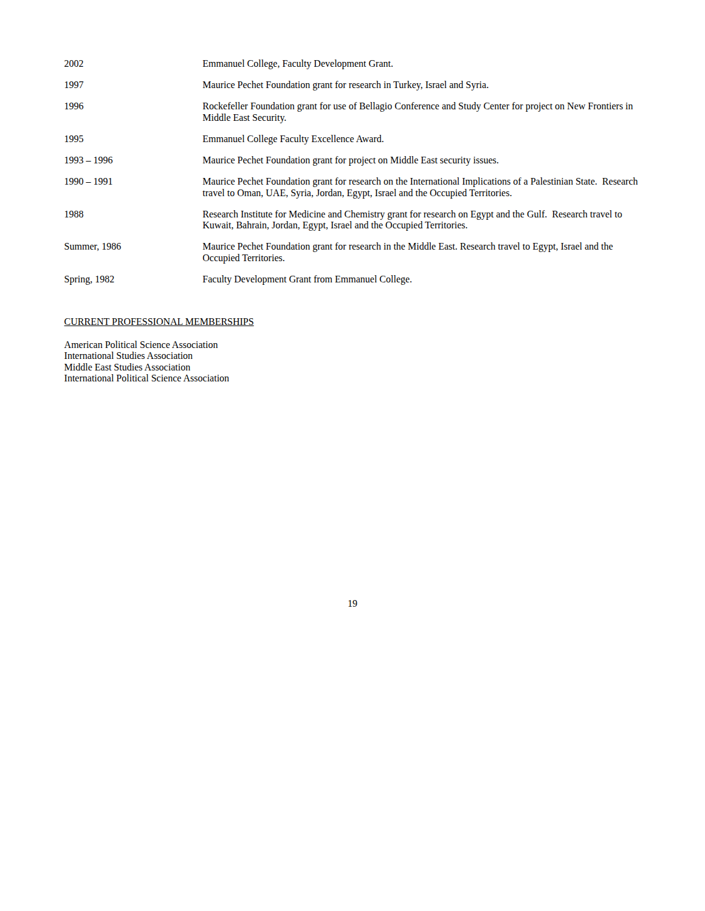| 2002 | Emmanuel College, Faculty Development Grant. |
| 1997 | Maurice Pechet Foundation grant for research in Turkey, Israel and Syria. |
| 1996 | Rockefeller Foundation grant for use of Bellagio Conference and Study Center for project on New Frontiers in Middle East Security. |
| 1995 | Emmanuel College Faculty Excellence Award. |
| 1993 – 1996 | Maurice Pechet Foundation grant for project on Middle East security issues. |
| 1990 – 1991 | Maurice Pechet Foundation grant for research on the International Implications of a Palestinian State. Research travel to Oman, UAE, Syria, Jordan, Egypt, Israel and the Occupied Territories. |
| 1988 | Research Institute for Medicine and Chemistry grant for research on Egypt and the Gulf. Research travel to Kuwait, Bahrain, Jordan, Egypt, Israel and the Occupied Territories. |
| Summer, 1986 | Maurice Pechet Foundation grant for research in the Middle East. Research travel to Egypt, Israel and the Occupied Territories. |
| Spring, 1982 | Faculty Development Grant from Emmanuel College. |
CURRENT PROFESSIONAL MEMBERSHIPS
American Political Science Association
International Studies Association
Middle East Studies Association
International Political Science Association
19